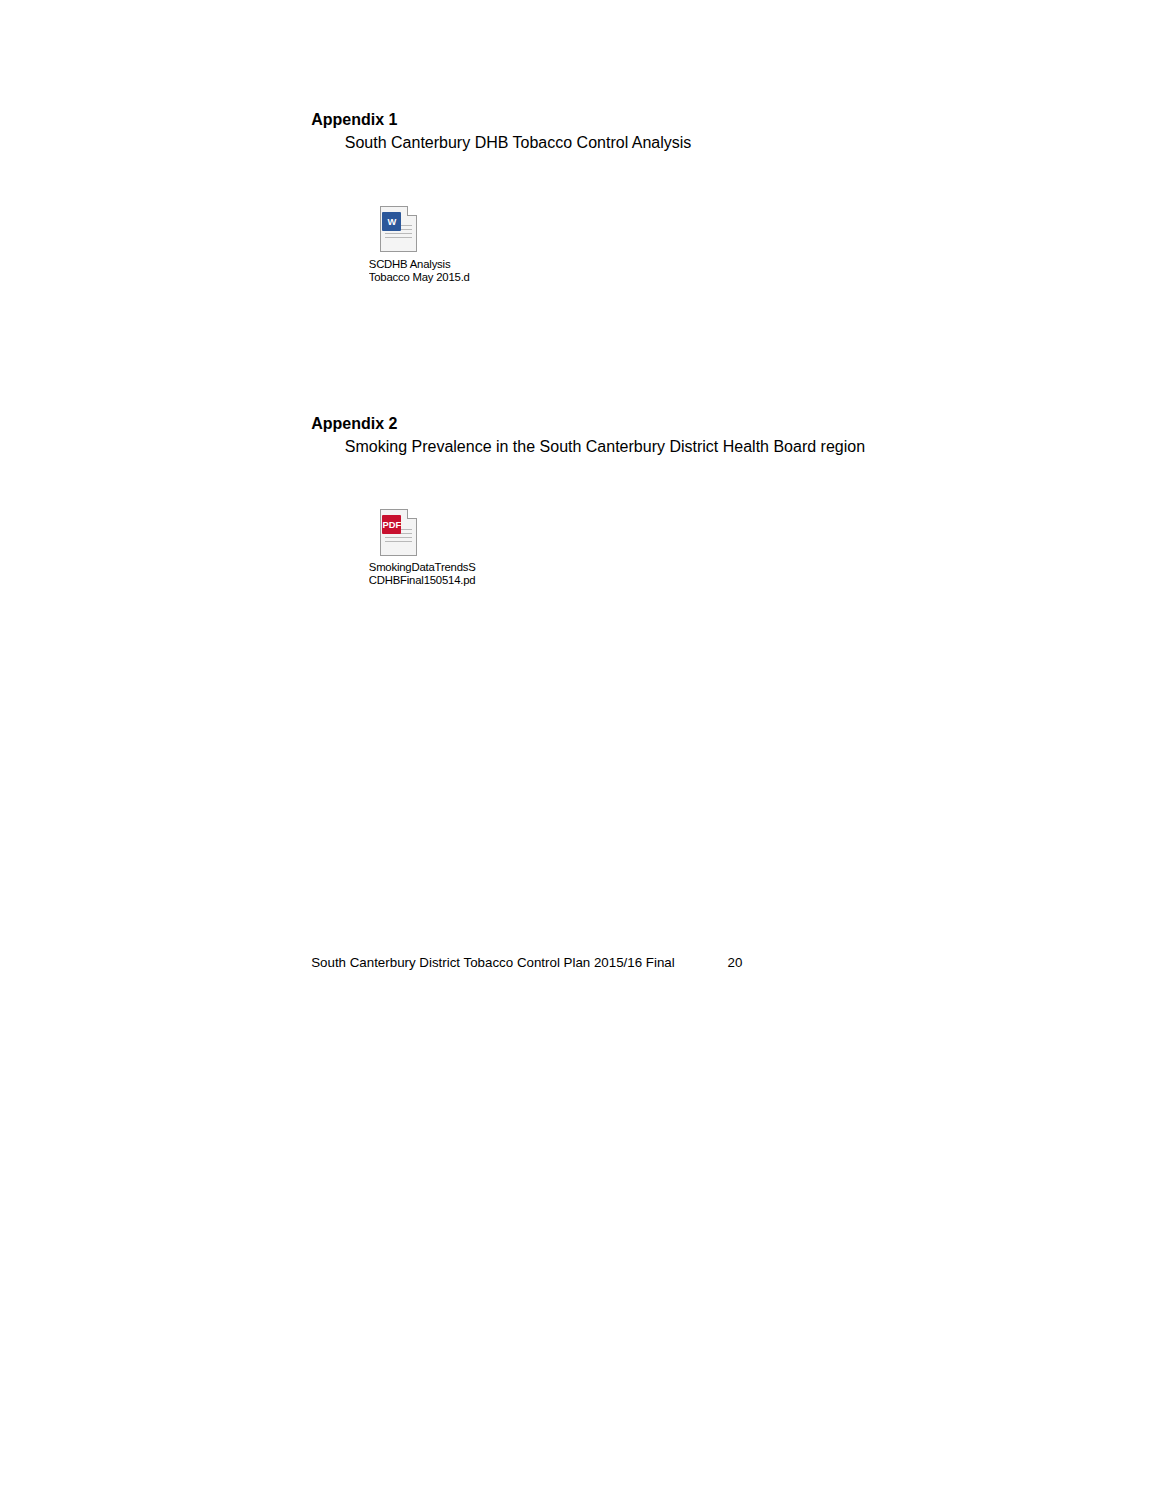Appendix 1
South Canterbury DHB Tobacco Control Analysis
W
SCDHB Analysis
Tobacco May 2015.d
Appendix 2
Smoking Prevalence in the South Canterbury District Health Board region
PDF
SmokingDataTrendsS
CDHBFinal150514.pd
South Canterbury District Tobacco Control Plan 2015/16 Final 20